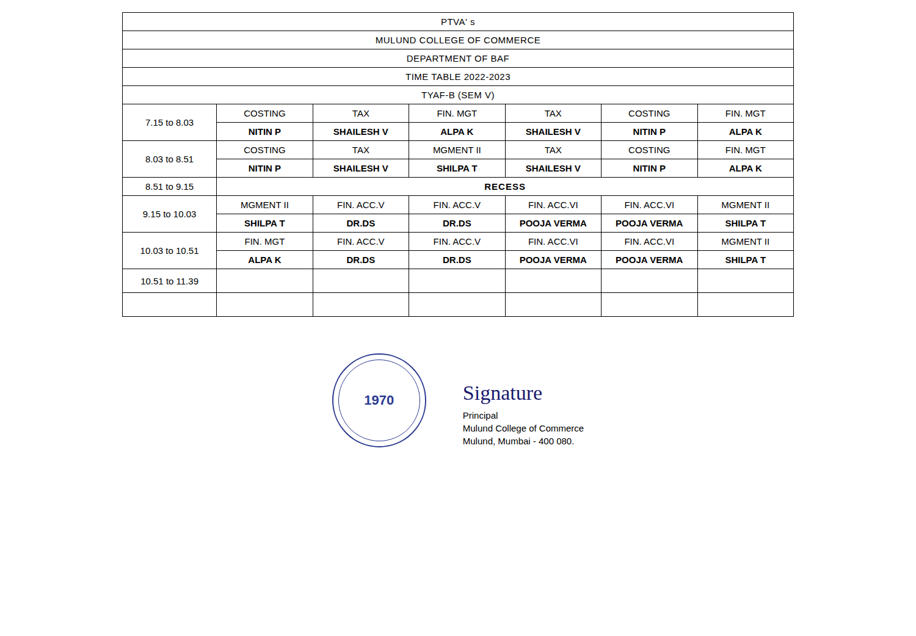| PTVA' s |
| MULUND COLLEGE OF COMMERCE |
| DEPARTMENT OF BAF |
| TIME TABLE 2022-2023 |
| TYAF-B (SEM V) |
| 7.15 to 8.03 | COSTING | TAX | FIN. MGT | TAX | COSTING | FIN. MGT |
| NITIN P | SHAILESH V | ALPA K | SHAILESH V | NITIN P | ALPA K |
| 8.03 to 8.51 | COSTING | TAX | MGMENT II | TAX | COSTING | FIN. MGT |
| NITIN P | SHAILESH V | SHILPA T | SHAILESH V | NITIN P | ALPA K |
| 8.51 to 9.15 | RECESS |
| 9.15 to 10.03 | MGMENT II | FIN. ACC.V | FIN. ACC.V | FIN. ACC.VI | FIN. ACC.VI | MGMENT II |
| SHILPA T | DR.DS | DR.DS | POOJA VERMA | POOJA VERMA | SHILPA T |
| 10.03 to 10.51 | FIN. MGT | FIN. ACC.V | FIN. ACC.V | FIN. ACC.VI | FIN. ACC.VI | MGMENT II |
| ALPA K | DR.DS | DR.DS | POOJA VERMA | POOJA VERMA | SHILPA T |
| 10.51 to 11.39 | | | | | | |
1970
Signature
Principal
Mulund College of Commerce
Mulund, Mumbai - 400 080.